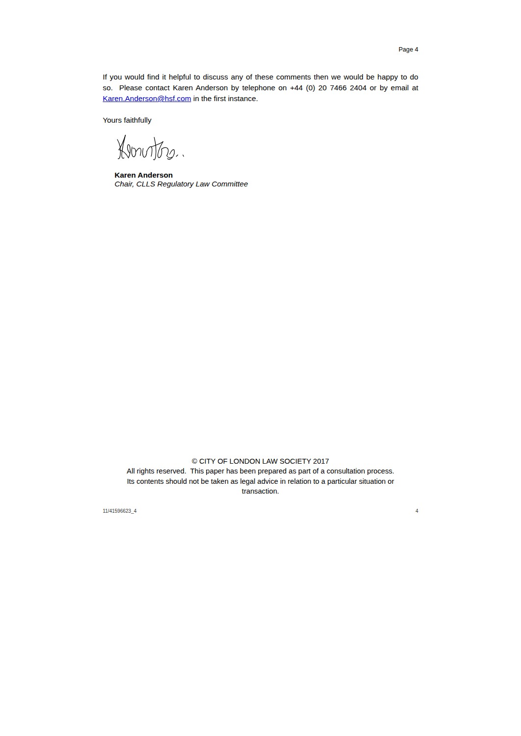Page 4
If you would find it helpful to discuss any of these comments then we would be happy to do so. Please contact Karen Anderson by telephone on +44 (0) 20 7466 2404 or by email at Karen.Anderson@hsf.com in the first instance.
Yours faithfully
Karen Anderson
Chair, CLLS Regulatory Law Committee
© CITY OF LONDON LAW SOCIETY 2017
All rights reserved. This paper has been prepared as part of a consultation process.
Its contents should not be taken as legal advice in relation to a particular situation or
transaction.
11/41596623_4 4